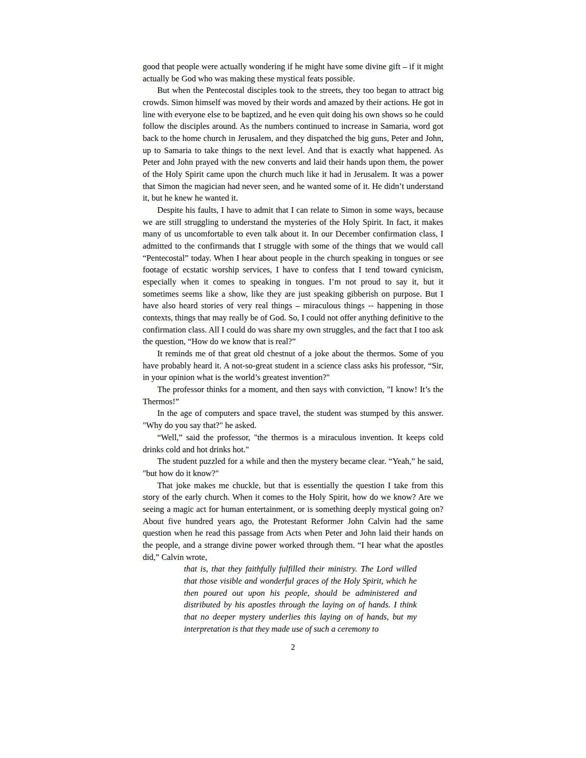good that people were actually wondering if he might have some divine gift – if it might actually be God who was making these mystical feats possible.
But when the Pentecostal disciples took to the streets, they too began to attract big crowds. Simon himself was moved by their words and amazed by their actions. He got in line with everyone else to be baptized, and he even quit doing his own shows so he could follow the disciples around. As the numbers continued to increase in Samaria, word got back to the home church in Jerusalem, and they dispatched the big guns, Peter and John, up to Samaria to take things to the next level. And that is exactly what happened. As Peter and John prayed with the new converts and laid their hands upon them, the power of the Holy Spirit came upon the church much like it had in Jerusalem. It was a power that Simon the magician had never seen, and he wanted some of it. He didn’t understand it, but he knew he wanted it.
Despite his faults, I have to admit that I can relate to Simon in some ways, because we are still struggling to understand the mysteries of the Holy Spirit. In fact, it makes many of us uncomfortable to even talk about it. In our December confirmation class, I admitted to the confirmands that I struggle with some of the things that we would call “Pentecostal” today. When I hear about people in the church speaking in tongues or see footage of ecstatic worship services, I have to confess that I tend toward cynicism, especially when it comes to speaking in tongues. I’m not proud to say it, but it sometimes seems like a show, like they are just speaking gibberish on purpose. But I have also heard stories of very real things – miraculous things -- happening in those contexts, things that may really be of God. So, I could not offer anything definitive to the confirmation class. All I could do was share my own struggles, and the fact that I too ask the question, “How do we know that is real?”
It reminds me of that great old chestnut of a joke about the thermos. Some of you have probably heard it. A not-so-great student in a science class asks his professor, “Sir, in your opinion what is the world’s greatest invention?"
The professor thinks for a moment, and then says with conviction, "I know! It’s the Thermos!”
In the age of computers and space travel, the student was stumped by this answer. "Why do you say that?" he asked.
“Well,” said the professor, "the thermos is a miraculous invention. It keeps cold drinks cold and hot drinks hot."
The student puzzled for a while and then the mystery became clear. “Yeah,” he said, "but how do it know?"
That joke makes me chuckle, but that is essentially the question I take from this story of the early church. When it comes to the Holy Spirit, how do we know? Are we seeing a magic act for human entertainment, or is something deeply mystical going on? About five hundred years ago, the Protestant Reformer John Calvin had the same question when he read this passage from Acts when Peter and John laid their hands on the people, and a strange divine power worked through them. “I hear what the apostles did,” Calvin wrote,
that is, that they faithfully fulfilled their ministry. The Lord willed that those visible and wonderful graces of the Holy Spirit, which he then poured out upon his people, should be administered and distributed by his apostles through the laying on of hands. I think that no deeper mystery underlies this laying on of hands, but my interpretation is that they made use of such a ceremony to
2